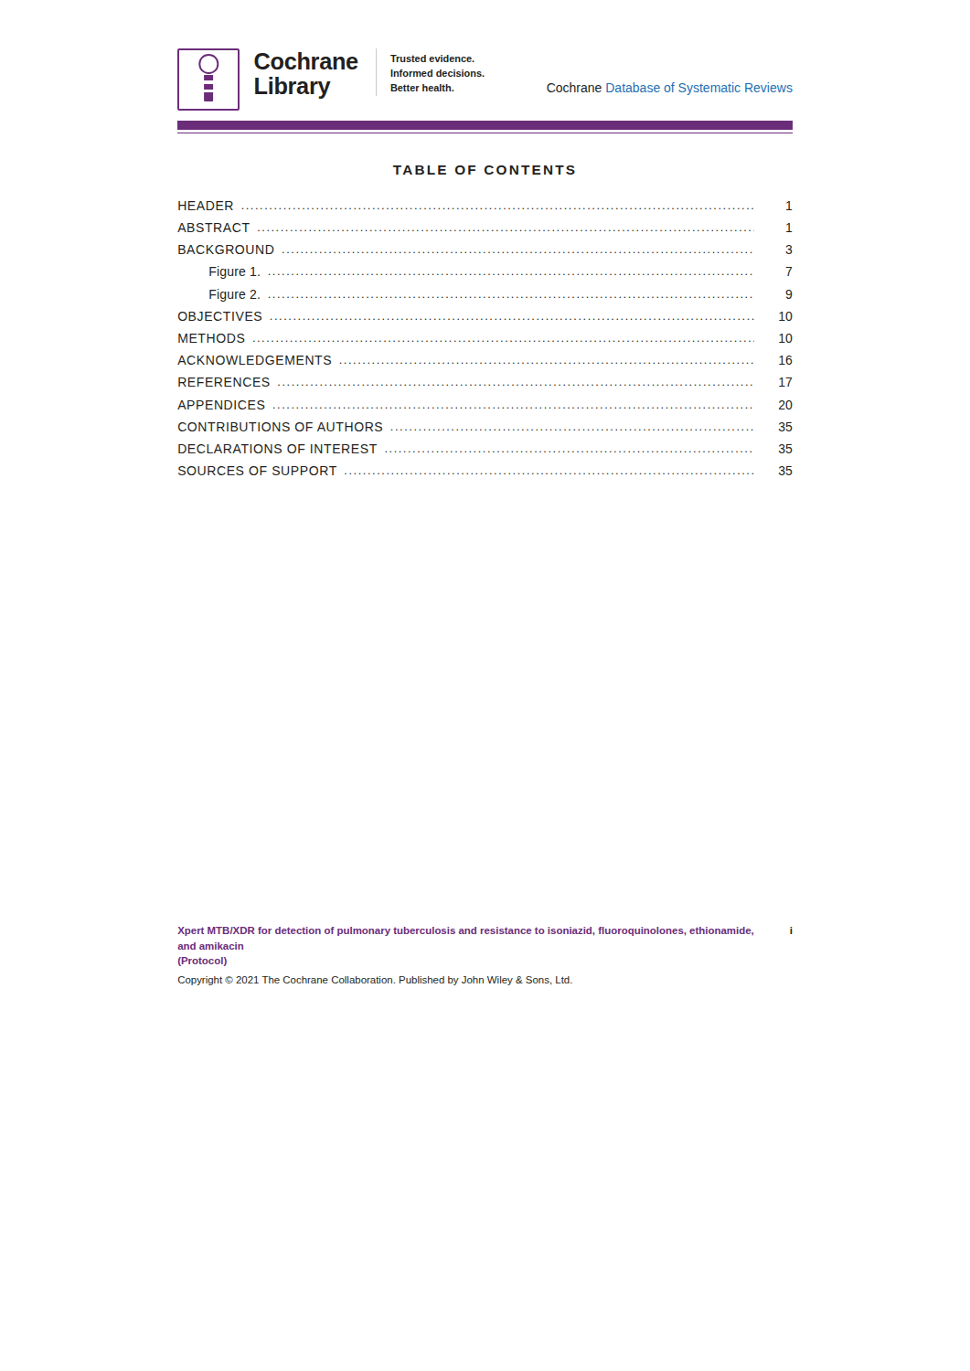Cochrane Library
Trusted evidence.
Informed decisions.
Better health.
Cochrane Database of Systematic Reviews
Table of Contents
HEADER .................................................................................................................................................................................................. 1
ABSTRACT .............................................................................................................................................................................................. 1
BACKGROUND ....................................................................................................................................................................................... 3
Figure 1. ......................................................................................................................................................................................... 7
Figure 2. ......................................................................................................................................................................................... 9
OBJECTIVES ............................................................................................................................................................................................ 10
METHODS .............................................................................................................................................................................................. 10
ACKNOWLEDGEMENTS ....................................................................................................................................................................... 16
REFERENCES .......................................................................................................................................................................................... 17
APPENDICES .......................................................................................................................................................................................... 20
CONTRIBUTIONS OF AUTHORS ......................................................................................................................................................... 35
DECLARATIONS OF INTEREST ........................................................................................................................................................... 35
SOURCES OF SUPPORT ..................................................................................................................................................................... 35
Xpert MTB/XDR for detection of pulmonary tuberculosis and resistance to isoniazid, fluoroquinolones, ethionamide, and amikacin
(Protocol)
i
Copyright © 2021 The Cochrane Collaboration. Published by John Wiley & Sons, Ltd.